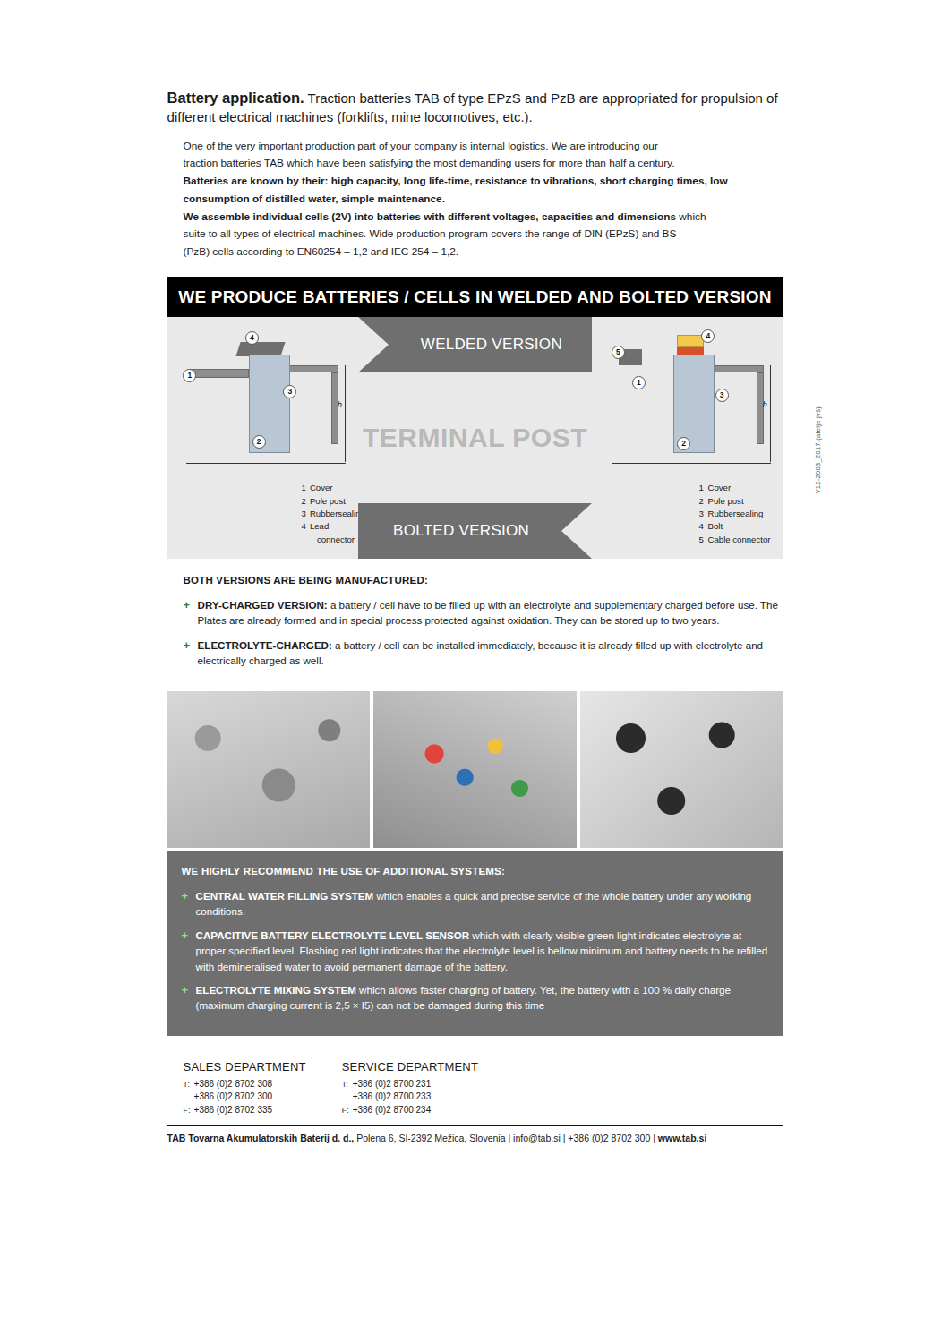Battery application. Traction batteries TAB of type EPzS and PzB are appropriated for propulsion of different electrical machines (forklifts, mine locomotives, etc.).
One of the very important production part of your company is internal logistics. We are introducing our
traction batteries TAB which have been satisfying the most demanding users for more than half a century.
Batteries are known by their: high capacity, long life-time, resistance to vibrations, short charging times, low
consumption of distilled water, simple maintenance.
We assemble individual cells (2V) into batteries with different voltages, capacities and dimensions which
suite to all types of electrical machines. Wide production program covers the range of DIN (EPzS) and BS
(PzB) cells according to EN60254 – 1,2 and IEC 254 – 1,2.
WE PRODUCE BATTERIES / CELLS IN WELDED AND BOLTED VERSION
h
4 1 3 2
| 1 | Cover |
| 2 | Pole post |
| 3 | Rubbersealing |
| 4 | Lead connector |
WELDED VERSION
TERMINAL POST
BOLTED VERSION
h
4 5 1 3 2
| 1 | Cover |
| 2 | Pole post |
| 3 | Rubbersealing |
| 4 | Bolt |
| 5 | Cable connector |
V12-2003_2017 (atelje jvš)
BOTH VERSIONS ARE BEING MANUFACTURED:
+ DRY-CHARGED VERSION: a battery / cell have to be filled up with an electrolyte and supplementary charged before use. The Plates are already formed and in special process protected against oxidation. They can be stored up to two years.
+ ELECTROLYTE-CHARGED: a battery / cell can be installed immediately, because it is already filled up with electrolyte and electrically charged as well.
WE HIGHLY RECOMMEND THE USE OF ADDITIONAL SYSTEMS:
+ CENTRAL WATER FILLING SYSTEM which enables a quick and precise service of the whole battery under any working conditions.
+ CAPACITIVE BATTERY ELECTROLYTE LEVEL SENSOR which with clearly visible green light indicates electrolyte at proper specified level. Flashing red light indicates that the electrolyte level is bellow minimum and battery needs to be refilled with demineralised water to avoid permanent damage of the battery.
+ ELECTROLYTE MIXING SYSTEM which allows faster charging of battery. Yet, the battery with a 100 % daily charge (maximum charging current is 2,5 × I5) can not be damaged during this time
SALES DEPARTMENT
T:+386 (0)2 8702 308
+386 (0)2 8702 300
F:+386 (0)2 8702 335
SERVICE DEPARTMENT
T:+386 (0)2 8700 231
+386 (0)2 8700 233
F:+386 (0)2 8700 234
TAB Tovarna Akumulatorskih Baterij d. d., Polena 6, SI-2392 Mežica, Slovenia | info@tab.si | +386 (0)2 8702 300 | www.tab.si